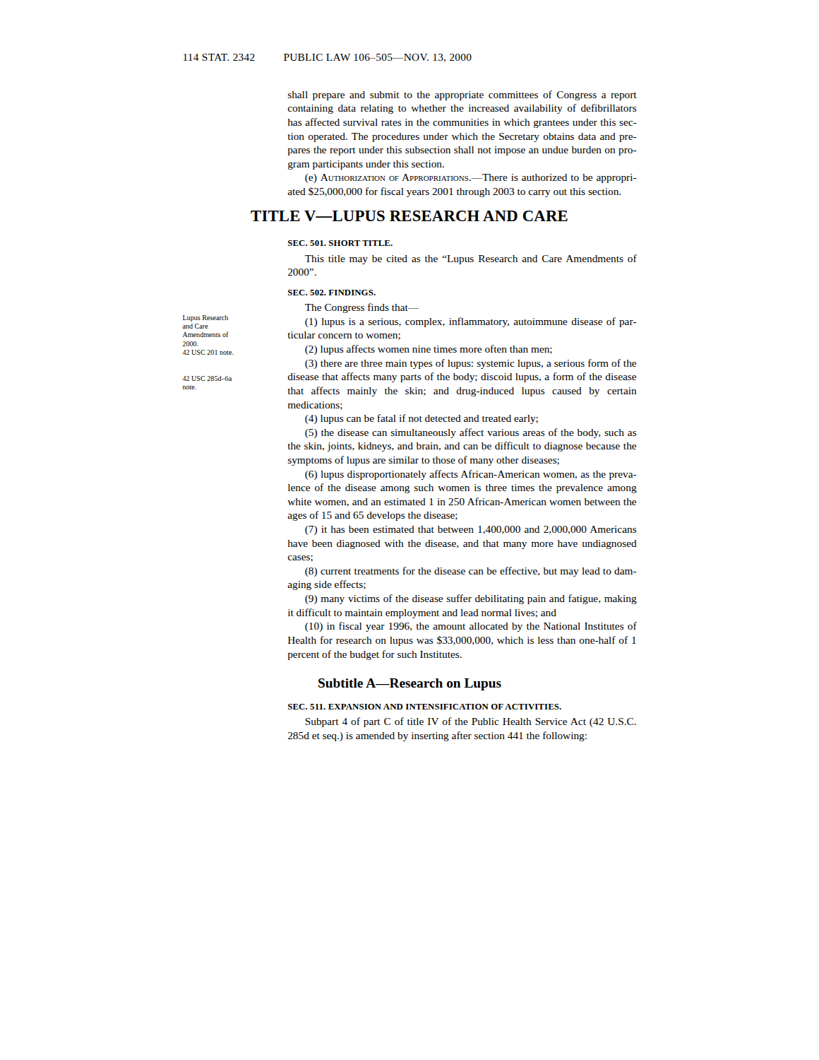114 STAT. 2342 PUBLIC LAW 106–505—NOV. 13, 2000
shall prepare and submit to the appropriate committees of Congress a report containing data relating to whether the increased availability of defibrillators has affected survival rates in the communities in which grantees under this section operated. The procedures under which the Secretary obtains data and prepares the report under this subsection shall not impose an undue burden on program participants under this section.
(e) Authorization of Appropriations.—There is authorized to be appropriated $25,000,000 for fiscal years 2001 through 2003 to carry out this section.
TITLE V—LUPUS RESEARCH AND CARE
Lupus Research
and Care
Amendments of
2000.
42 USC 201 note.
SEC. 501. SHORT TITLE.
This title may be cited as the “Lupus Research and Care Amendments of 2000”.
42 USC 285d–6a
note.
SEC. 502. FINDINGS.
The Congress finds that—
(1) lupus is a serious, complex, inflammatory, autoimmune disease of particular concern to women;
(2) lupus affects women nine times more often than men;
(3) there are three main types of lupus: systemic lupus, a serious form of the disease that affects many parts of the body; discoid lupus, a form of the disease that affects mainly the skin; and drug-induced lupus caused by certain medications;
(4) lupus can be fatal if not detected and treated early;
(5) the disease can simultaneously affect various areas of the body, such as the skin, joints, kidneys, and brain, and can be difficult to diagnose because the symptoms of lupus are similar to those of many other diseases;
(6) lupus disproportionately affects African-American women, as the prevalence of the disease among such women is three times the prevalence among white women, and an estimated 1 in 250 African-American women between the ages of 15 and 65 develops the disease;
(7) it has been estimated that between 1,400,000 and 2,000,000 Americans have been diagnosed with the disease, and that many more have undiagnosed cases;
(8) current treatments for the disease can be effective, but may lead to damaging side effects;
(9) many victims of the disease suffer debilitating pain and fatigue, making it difficult to maintain employment and lead normal lives; and
(10) in fiscal year 1996, the amount allocated by the National Institutes of Health for research on lupus was $33,000,000, which is less than one-half of 1 percent of the budget for such Institutes.
Subtitle A—Research on Lupus
SEC. 511. EXPANSION AND INTENSIFICATION OF ACTIVITIES.
Subpart 4 of part C of title IV of the Public Health Service Act (42 U.S.C. 285d et seq.) is amended by inserting after section 441 the following: